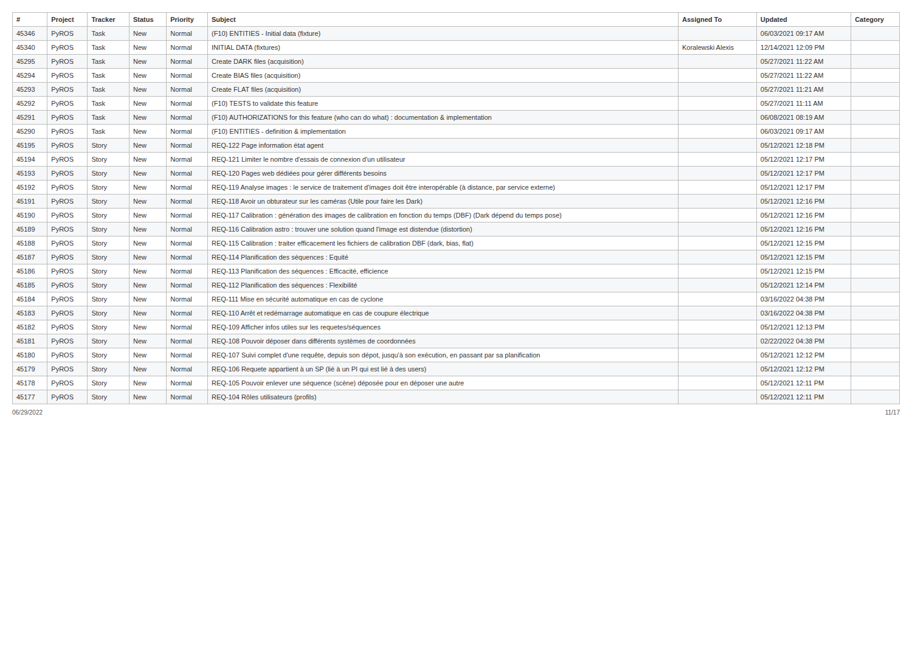| # | Project | Tracker | Status | Priority | Subject | Assigned To | Updated | Category |
| --- | --- | --- | --- | --- | --- | --- | --- | --- |
| 45346 | PyROS | Task | New | Normal | (F10) ENTITIES - Initial data (fixture) | | 06/03/2021 09:17 AM | |
| 45340 | PyROS | Task | New | Normal | INITIAL DATA (fixtures) | Koralewski Alexis | 12/14/2021 12:09 PM | |
| 45295 | PyROS | Task | New | Normal | Create DARK files (acquisition) | | 05/27/2021 11:22 AM | |
| 45294 | PyROS | Task | New | Normal | Create BIAS files (acquisition) | | 05/27/2021 11:22 AM | |
| 45293 | PyROS | Task | New | Normal | Create FLAT files (acquisition) | | 05/27/2021 11:21 AM | |
| 45292 | PyROS | Task | New | Normal | (F10) TESTS to validate this feature | | 05/27/2021 11:11 AM | |
| 45291 | PyROS | Task | New | Normal | (F10) AUTHORIZATIONS for this feature (who can do what) : documentation & implementation | | 06/08/2021 08:19 AM | |
| 45290 | PyROS | Task | New | Normal | (F10) ENTITIES - definition & implementation | | 06/03/2021 09:17 AM | |
| 45195 | PyROS | Story | New | Normal | REQ-122 Page information état agent | | 05/12/2021 12:18 PM | |
| 45194 | PyROS | Story | New | Normal | REQ-121 Limiter le nombre d'essais de connexion d'un utilisateur | | 05/12/2021 12:17 PM | |
| 45193 | PyROS | Story | New | Normal | REQ-120 Pages web dédiées pour gérer différents besoins | | 05/12/2021 12:17 PM | |
| 45192 | PyROS | Story | New | Normal | REQ-119 Analyse images : le service de traitement d'images doit être interopérable (à distance, par service externe) | | 05/12/2021 12:17 PM | |
| 45191 | PyROS | Story | New | Normal | REQ-118 Avoir un obturateur sur les caméras (Utile pour faire les Dark) | | 05/12/2021 12:16 PM | |
| 45190 | PyROS | Story | New | Normal | REQ-117 Calibration : génération des images de calibration en fonction du temps (DBF) (Dark dépend du temps pose) | | 05/12/2021 12:16 PM | |
| 45189 | PyROS | Story | New | Normal | REQ-116 Calibration astro : trouver une solution quand l'image est distendue (distortion) | | 05/12/2021 12:16 PM | |
| 45188 | PyROS | Story | New | Normal | REQ-115 Calibration : traiter efficacement les fichiers de calibration DBF (dark, bias, flat) | | 05/12/2021 12:15 PM | |
| 45187 | PyROS | Story | New | Normal | REQ-114 Planification des séquences : Equité | | 05/12/2021 12:15 PM | |
| 45186 | PyROS | Story | New | Normal | REQ-113 Planification des séquences : Efficacité, efficience | | 05/12/2021 12:15 PM | |
| 45185 | PyROS | Story | New | Normal | REQ-112 Planification des séquences : Flexibilité | | 05/12/2021 12:14 PM | |
| 45184 | PyROS | Story | New | Normal | REQ-111 Mise en sécurité automatique en cas de cyclone | | 03/16/2022 04:38 PM | |
| 45183 | PyROS | Story | New | Normal | REQ-110 Arrêt et redémarrage automatique en cas de coupure électrique | | 03/16/2022 04:38 PM | |
| 45182 | PyROS | Story | New | Normal | REQ-109 Afficher infos utiles sur les requetes/séquences | | 05/12/2021 12:13 PM | |
| 45181 | PyROS | Story | New | Normal | REQ-108 Pouvoir déposer dans différents systèmes de coordonnées | | 02/22/2022 04:38 PM | |
| 45180 | PyROS | Story | New | Normal | REQ-107 Suivi complet d'une requête, depuis son dépot, jusqu'à son exécution, en passant par sa planification | | 05/12/2021 12:12 PM | |
| 45179 | PyROS | Story | New | Normal | REQ-106 Requete appartient à un SP (lié à un PI qui est lié à des users) | | 05/12/2021 12:12 PM | |
| 45178 | PyROS | Story | New | Normal | REQ-105 Pouvoir enlever une séquence (scène) déposée pour en déposer une autre | | 05/12/2021 12:11 PM | |
| 45177 | PyROS | Story | New | Normal | REQ-104 Rôles utilisateurs (profils) | | 05/12/2021 12:11 PM | |
06/29/2022 11/17